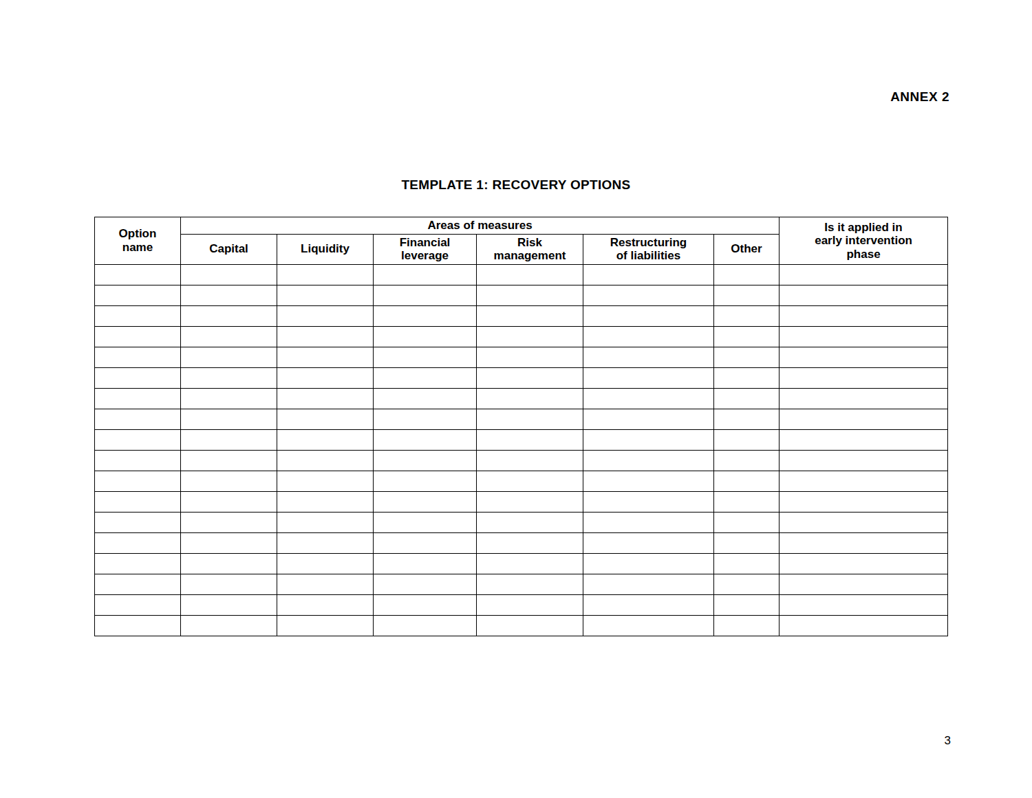ANNEX 2
TEMPLATE 1: RECOVERY OPTIONS
| Option name | Areas of measures | Is it applied in early intervention phase |
| --- | --- | --- |
| Capital | Liquidity | Financial leverage | Risk management | Restructuring of liabilities | Other |
3